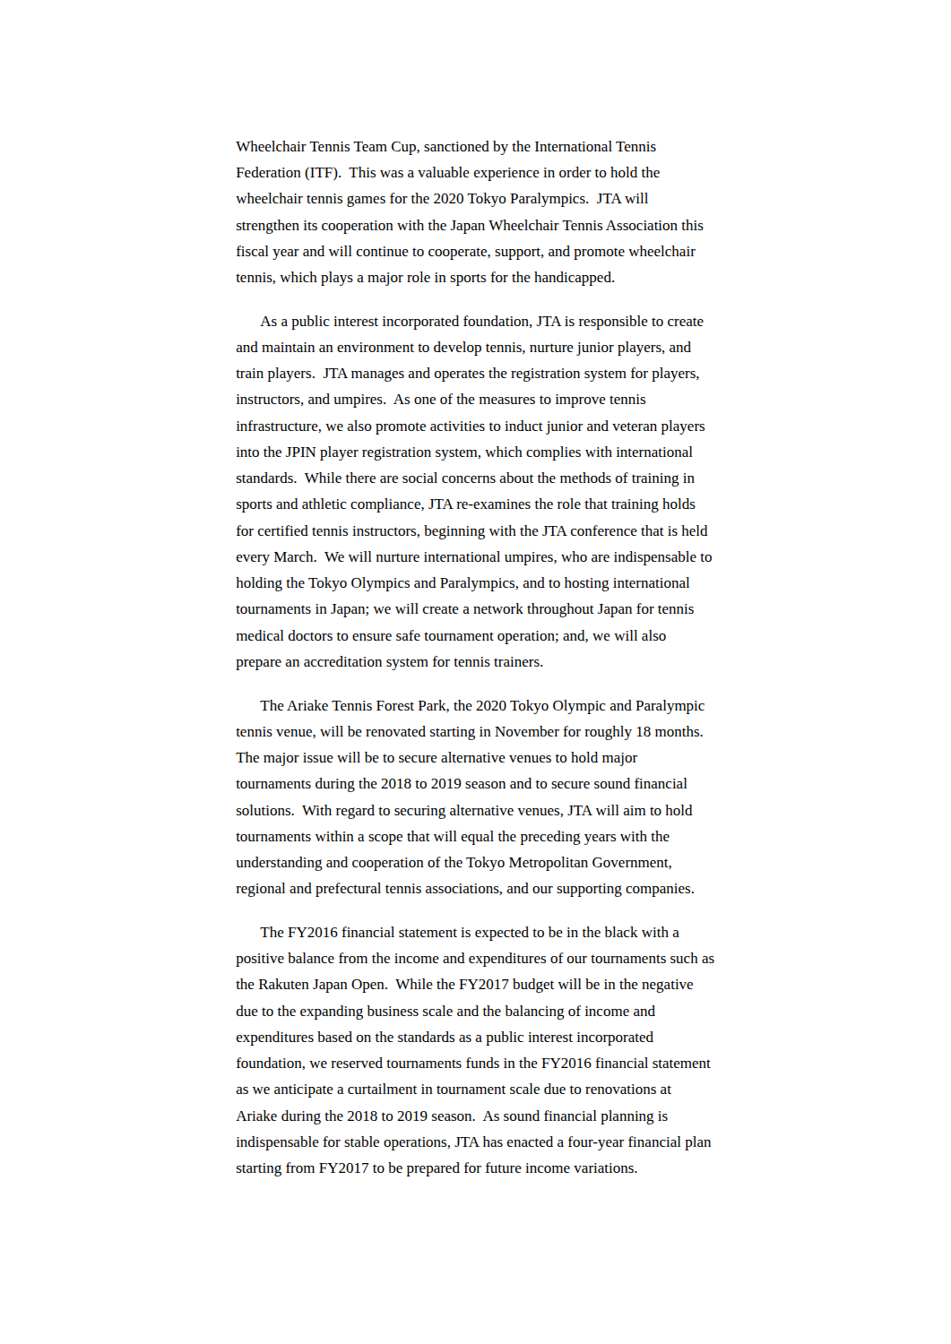Wheelchair Tennis Team Cup, sanctioned by the International Tennis Federation (ITF). This was a valuable experience in order to hold the wheelchair tennis games for the 2020 Tokyo Paralympics. JTA will strengthen its cooperation with the Japan Wheelchair Tennis Association this fiscal year and will continue to cooperate, support, and promote wheelchair tennis, which plays a major role in sports for the handicapped.
As a public interest incorporated foundation, JTA is responsible to create and maintain an environment to develop tennis, nurture junior players, and train players. JTA manages and operates the registration system for players, instructors, and umpires. As one of the measures to improve tennis infrastructure, we also promote activities to induct junior and veteran players into the JPIN player registration system, which complies with international standards. While there are social concerns about the methods of training in sports and athletic compliance, JTA re-examines the role that training holds for certified tennis instructors, beginning with the JTA conference that is held every March. We will nurture international umpires, who are indispensable to holding the Tokyo Olympics and Paralympics, and to hosting international tournaments in Japan; we will create a network throughout Japan for tennis medical doctors to ensure safe tournament operation; and, we will also prepare an accreditation system for tennis trainers.
The Ariake Tennis Forest Park, the 2020 Tokyo Olympic and Paralympic tennis venue, will be renovated starting in November for roughly 18 months. The major issue will be to secure alternative venues to hold major tournaments during the 2018 to 2019 season and to secure sound financial solutions. With regard to securing alternative venues, JTA will aim to hold tournaments within a scope that will equal the preceding years with the understanding and cooperation of the Tokyo Metropolitan Government, regional and prefectural tennis associations, and our supporting companies.
The FY2016 financial statement is expected to be in the black with a positive balance from the income and expenditures of our tournaments such as the Rakuten Japan Open. While the FY2017 budget will be in the negative due to the expanding business scale and the balancing of income and expenditures based on the standards as a public interest incorporated foundation, we reserved tournaments funds in the FY2016 financial statement as we anticipate a curtailment in tournament scale due to renovations at Ariake during the 2018 to 2019 season. As sound financial planning is indispensable for stable operations, JTA has enacted a four-year financial plan starting from FY2017 to be prepared for future income variations.